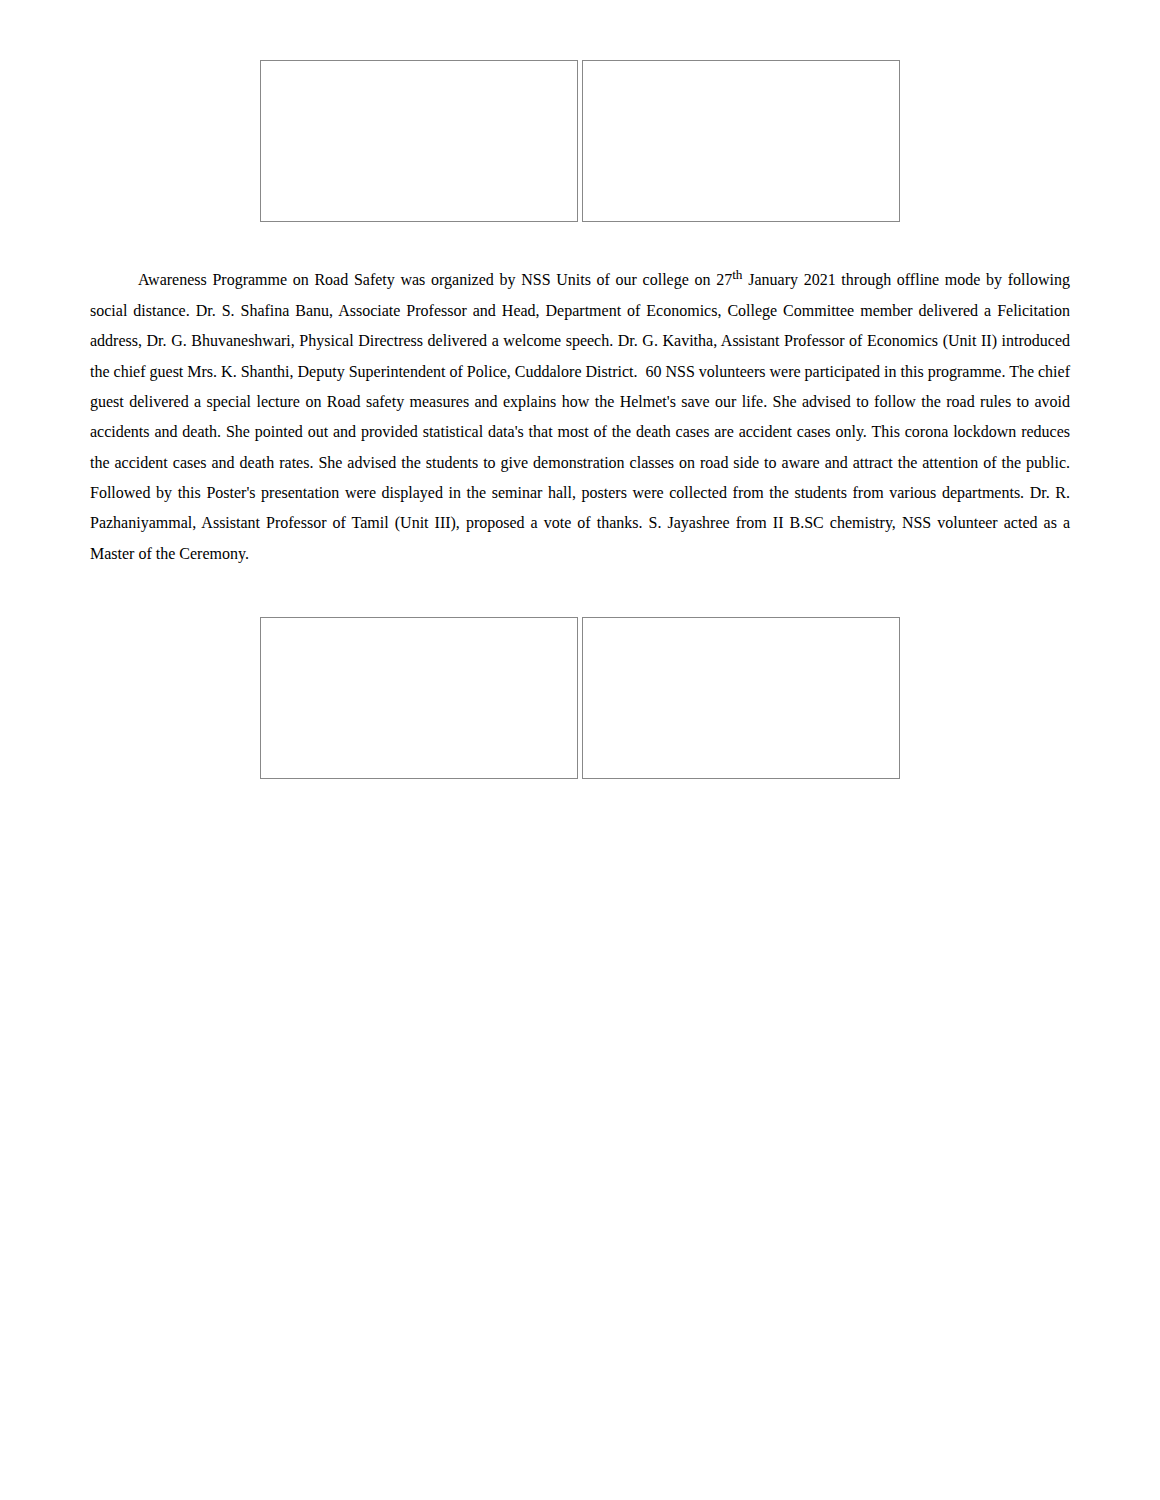Awareness Programme on Road Safety was organized by NSS Units of our college on 27th January 2021 through offline mode by following social distance. Dr. S. Shafina Banu, Associate Professor and Head, Department of Economics, College Committee member delivered a Felicitation address, Dr. G. Bhuvaneshwari, Physical Directress delivered a welcome speech. Dr. G. Kavitha, Assistant Professor of Economics (Unit II) introduced the chief guest Mrs. K. Shanthi, Deputy Superintendent of Police, Cuddalore District. 60 NSS volunteers were participated in this programme. The chief guest delivered a special lecture on Road safety measures and explains how the Helmet's save our life. She advised to follow the road rules to avoid accidents and death. She pointed out and provided statistical data's that most of the death cases are accident cases only. This corona lockdown reduces the accident cases and death rates. She advised the students to give demonstration classes on road side to aware and attract the attention of the public. Followed by this Poster's presentation were displayed in the seminar hall, posters were collected from the students from various departments. Dr. R. Pazhaniyammal, Assistant Professor of Tamil (Unit III), proposed a vote of thanks. S. Jayashree from II B.SC chemistry, NSS volunteer acted as a Master of the Ceremony.